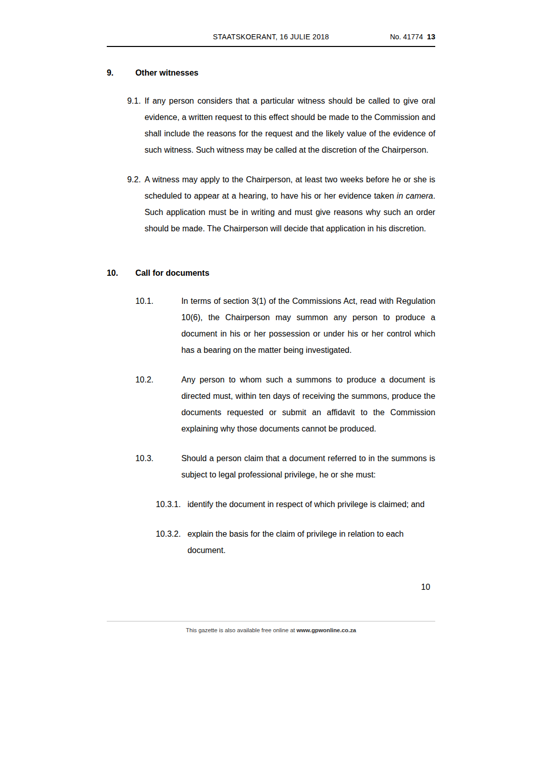STAATSKOERANT, 16 JULIE 2018 No. 41774 13
9. Other witnesses
9.1.
If any person considers that a particular witness should be called to give oral evidence, a written request to this effect should be made to the Commission and shall include the reasons for the request and the likely value of the evidence of such witness. Such witness may be called at the discretion of the Chairperson.
9.2.
A witness may apply to the Chairperson, at least two weeks before he or she is scheduled to appear at a hearing, to have his or her evidence taken in camera. Such application must be in writing and must give reasons why such an order should be made. The Chairperson will decide that application in his discretion.
10. Call for documents
10.1.
In terms of section 3(1) of the Commissions Act, read with Regulation 10(6), the Chairperson may summon any person to produce a document in his or her possession or under his or her control which has a bearing on the matter being investigated.
10.2.
Any person to whom such a summons to produce a document is directed must, within ten days of receiving the summons, produce the documents requested or submit an affidavit to the Commission explaining why those documents cannot be produced.
10.3.
Should a person claim that a document referred to in the summons is subject to legal professional privilege, he or she must:
10.3.1.
identify the document in respect of which privilege is claimed; and
10.3.2.
explain the basis for the claim of privilege in relation to each document.
10
This gazette is also available free online at www.gpwonline.co.za